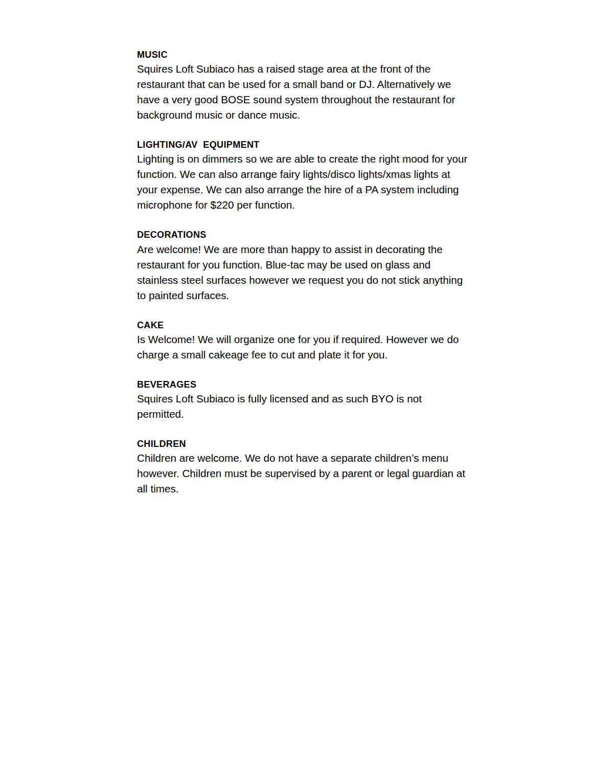MUSIC
Squires Loft Subiaco has a raised stage area at the front of the restaurant that can be used for a small band or DJ. Alternatively we have a very good BOSE sound system throughout the restaurant for background music or dance music.
LIGHTING/AV EQUIPMENT
Lighting is on dimmers so we are able to create the right mood for your function. We can also arrange fairy lights/disco lights/xmas lights at your expense. We can also arrange the hire of a PA system including microphone for $220 per function.
DECORATIONS
Are welcome! We are more than happy to assist in decorating the restaurant for you function. Blue-tac may be used on glass and stainless steel surfaces however we request you do not stick anything to painted surfaces.
CAKE
Is Welcome! We will organize one for you if required. However we do charge a small cakeage fee to cut and plate it for you.
BEVERAGES
Squires Loft Subiaco is fully licensed and as such BYO is not permitted.
CHILDREN
Children are welcome. We do not have a separate children’s menu however. Children must be supervised by a parent or legal guardian at all times.